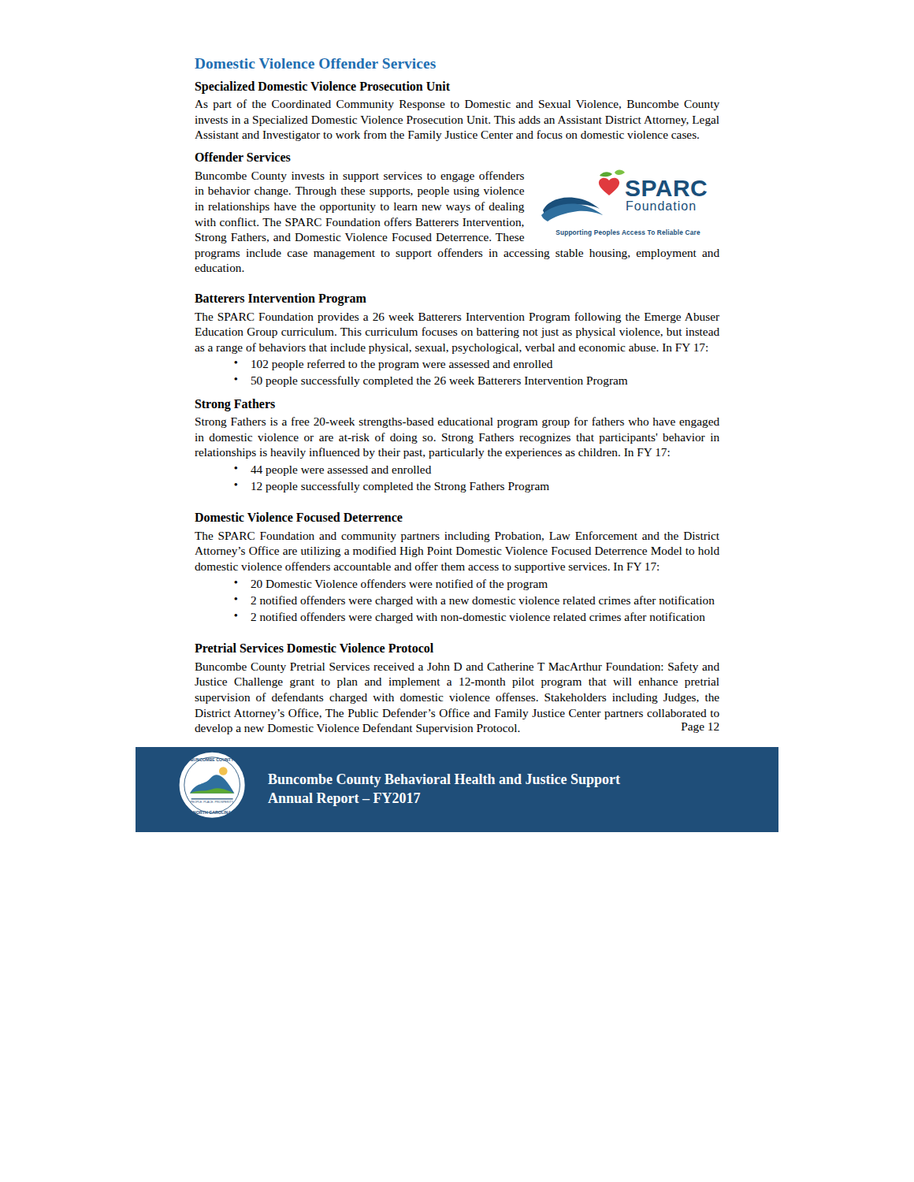Domestic Violence Offender Services
Specialized Domestic Violence Prosecution Unit
As part of the Coordinated Community Response to Domestic and Sexual Violence, Buncombe County invests in a Specialized Domestic Violence Prosecution Unit. This adds an Assistant District Attorney, Legal Assistant and Investigator to work from the Family Justice Center and focus on domestic violence cases.
Offender Services
SPARC Foundation
Supporting Peoples Access To Reliable Care
Buncombe County invests in support services to engage offenders in behavior change. Through these supports, people using violence in relationships have the opportunity to learn new ways of dealing with conflict. The SPARC Foundation offers Batterers Intervention, Strong Fathers, and Domestic Violence Focused Deterrence. These programs include case management to support offenders in accessing stable housing, employment and education.
Batterers Intervention Program
The SPARC Foundation provides a 26 week Batterers Intervention Program following the Emerge Abuser Education Group curriculum. This curriculum focuses on battering not just as physical violence, but instead as a range of behaviors that include physical, sexual, psychological, verbal and economic abuse. In FY 17:
102 people referred to the program were assessed and enrolled
50 people successfully completed the 26 week Batterers Intervention Program
Strong Fathers
Strong Fathers is a free 20-week strengths-based educational program group for fathers who have engaged in domestic violence or are at-risk of doing so. Strong Fathers recognizes that participants' behavior in relationships is heavily influenced by their past, particularly the experiences as children. In FY 17:
44 people were assessed and enrolled
12 people successfully completed the Strong Fathers Program
Domestic Violence Focused Deterrence
The SPARC Foundation and community partners including Probation, Law Enforcement and the District Attorney’s Office are utilizing a modified High Point Domestic Violence Focused Deterrence Model to hold domestic violence offenders accountable and offer them access to supportive services. In FY 17:
20 Domestic Violence offenders were notified of the program
2 notified offenders were charged with a new domestic violence related crimes after notification
2 notified offenders were charged with non-domestic violence related crimes after notification
Pretrial Services Domestic Violence Protocol
Buncombe County Pretrial Services received a John D and Catherine T MacArthur Foundation: Safety and Justice Challenge grant to plan and implement a 12-month pilot program that will enhance pretrial supervision of defendants charged with domestic violence offenses. Stakeholders including Judges, the District Attorney’s Office, The Public Defender’s Office and Family Justice Center partners collaborated to develop a new Domestic Violence Defendant Supervision Protocol.
Page 12
BUNCOMBE COUNTY NORTH CAROLINA PEOPLE. PLACE. PROSPERITY.
Buncombe County Behavioral Health and Justice Support
Annual Report – FY2017